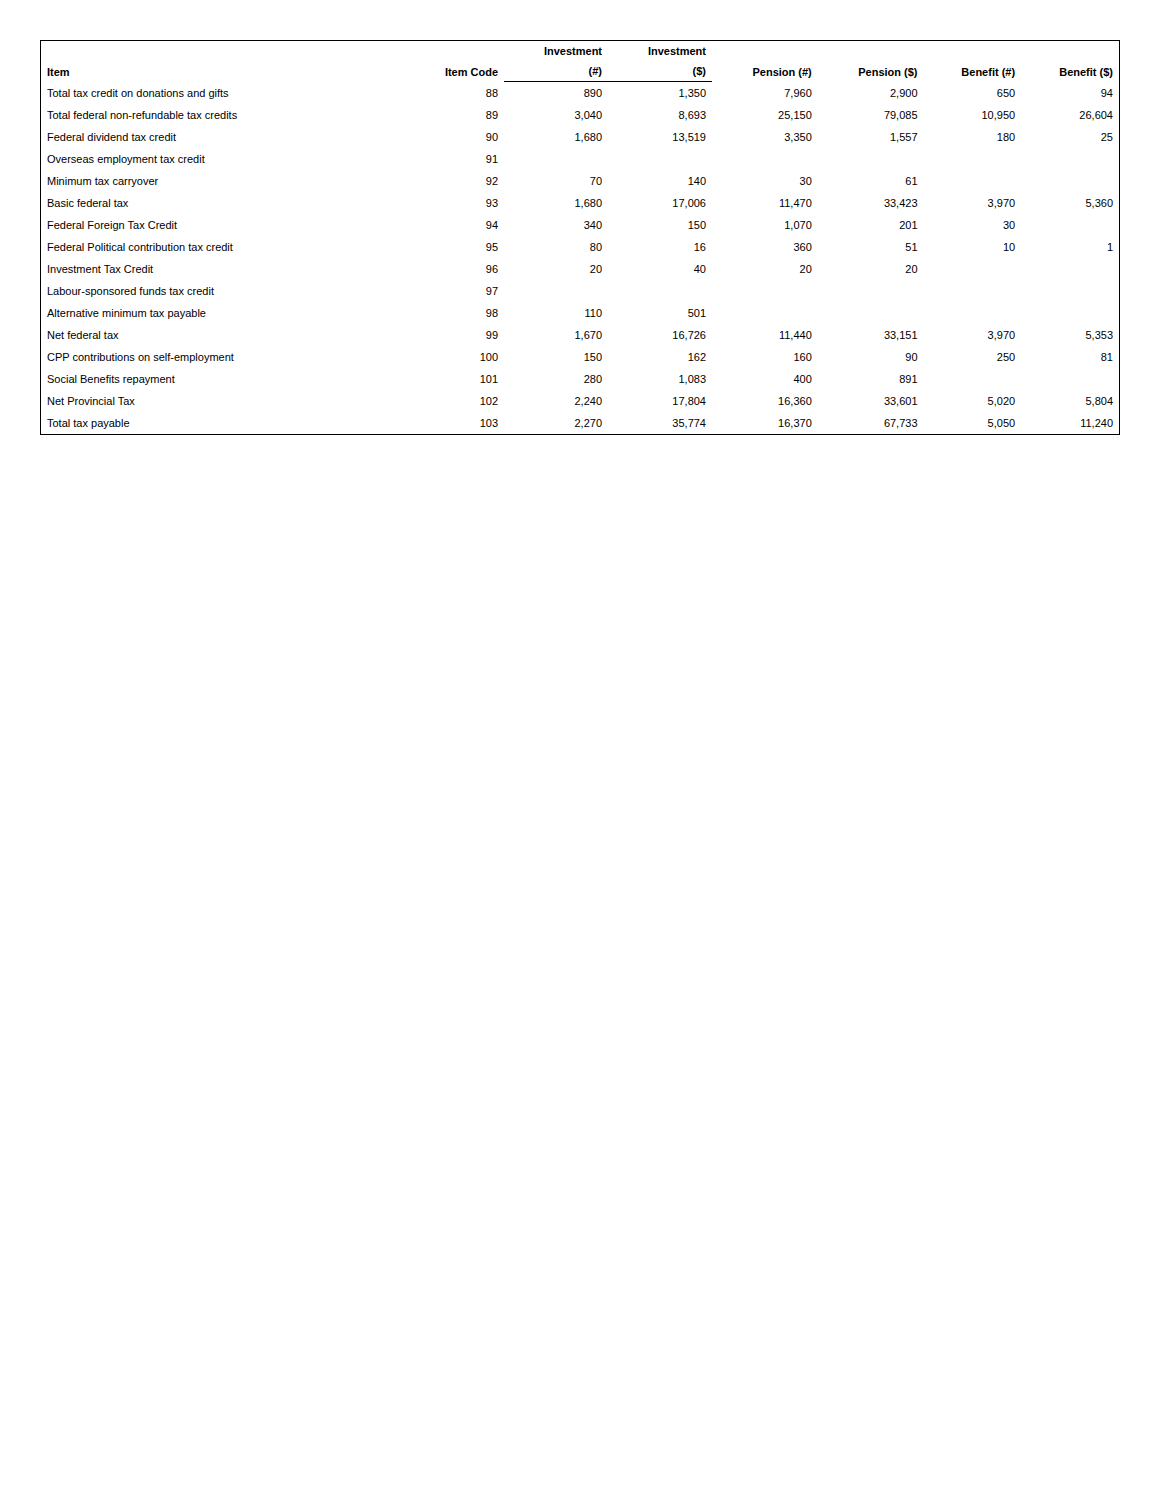| Item | Item Code | Investment | Investment | Pension (#) | Pension ($) | Benefit (#) | Benefit ($) |
| --- | --- | --- | --- | --- | --- | --- | --- |
| (#) | ($) |
| Total tax credit on donations and gifts | 88 | 890 | 1,350 | 7,960 | 2,900 | 650 | 94 |
| Total federal non-refundable tax credits | 89 | 3,040 | 8,693 | 25,150 | 79,085 | 10,950 | 26,604 |
| Federal dividend tax credit | 90 | 1,680 | 13,519 | 3,350 | 1,557 | 180 | 25 |
| Overseas employment tax credit | 91 | | | | | | |
| Minimum tax carryover | 92 | 70 | 140 | 30 | 61 | | |
| Basic federal tax | 93 | 1,680 | 17,006 | 11,470 | 33,423 | 3,970 | 5,360 |
| Federal Foreign Tax Credit | 94 | 340 | 150 | 1,070 | 201 | 30 | |
| Federal Political contribution tax credit | 95 | 80 | 16 | 360 | 51 | 10 | 1 |
| Investment Tax Credit | 96 | 20 | 40 | 20 | 20 | | |
| Labour-sponsored funds tax credit | 97 | | | | | | |
| Alternative minimum tax payable | 98 | 110 | 501 | | | | |
| Net federal tax | 99 | 1,670 | 16,726 | 11,440 | 33,151 | 3,970 | 5,353 |
| CPP contributions on self-employment | 100 | 150 | 162 | 160 | 90 | 250 | 81 |
| Social Benefits repayment | 101 | 280 | 1,083 | 400 | 891 | | |
| Net Provincial Tax | 102 | 2,240 | 17,804 | 16,360 | 33,601 | 5,020 | 5,804 |
| Total tax payable | 103 | 2,270 | 35,774 | 16,370 | 67,733 | 5,050 | 11,240 |